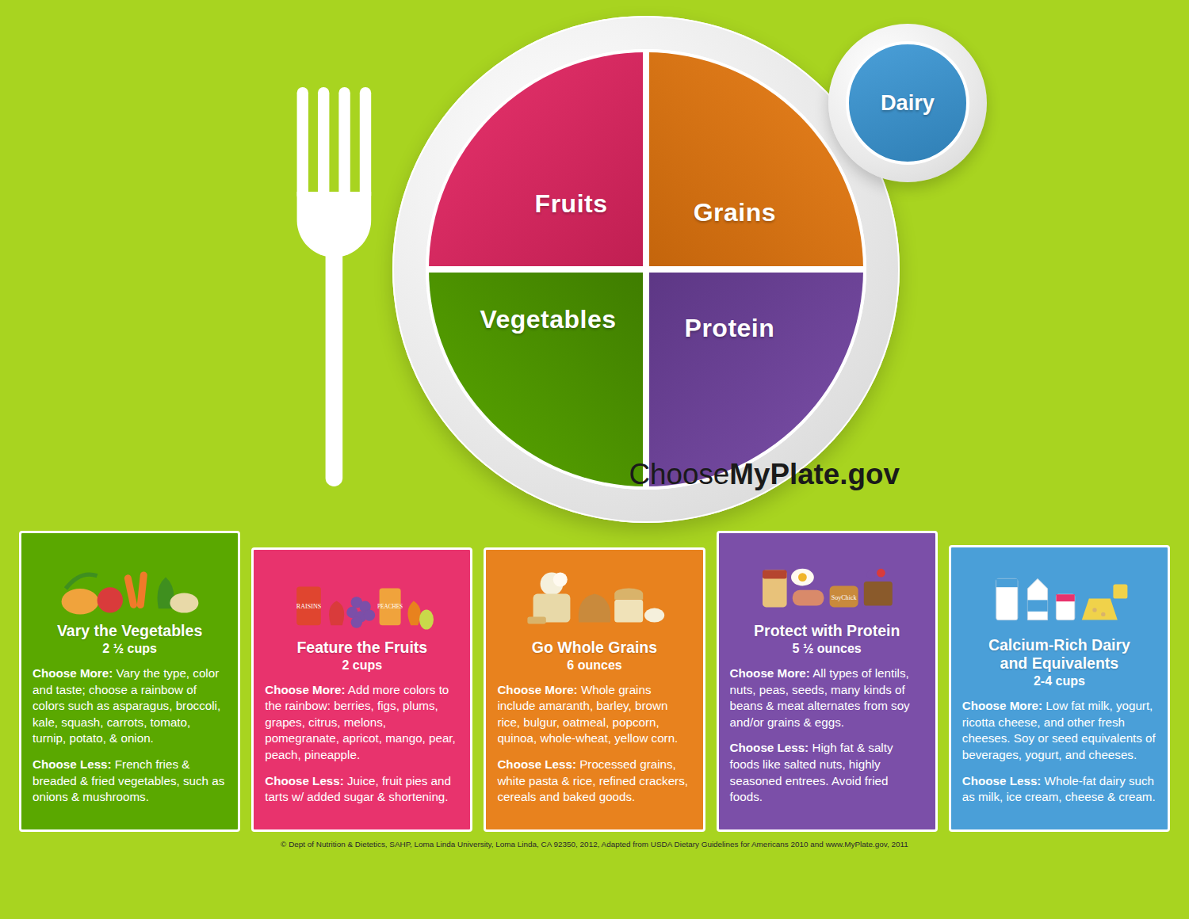Fruits
Grains
Vegetables
Protein
Dairy
Choose MyPlate.gov
Vary the Vegetables
2 ½ cups
Choose More: Vary the type, color and taste; choose a rainbow of colors such as asparagus, broccoli, kale, squash, carrots, tomato, turnip, potato, & onion.
Choose Less: French fries & breaded & fried vegetables, such as onions & mushrooms.
RAISINS PEACHES
Feature the Fruits
2 cups
Choose More: Add more colors to the rainbow: berries, figs, plums, grapes, citrus, melons, pomegranate, apricot, mango, pear, peach, pineapple.
Choose Less: Juice, fruit pies and tarts w/ added sugar & shortening.
Go Whole Grains
6 ounces
Choose More: Whole grains include amaranth, barley, brown rice, bulgur, oatmeal, popcorn, quinoa, whole-wheat, yellow corn.
Choose Less: Processed grains, white pasta & rice, refined crackers, cereals and baked goods.
SoyChick
Protect with Protein
5 ½ ounces
Choose More: All types of lentils, nuts, peas, seeds, many kinds of beans & meat alternates from soy and/or grains & eggs.
Choose Less: High fat & salty foods like salted nuts, highly seasoned entrees. Avoid fried foods.
Calcium-Rich Dairy
and Equivalents
2-4 cups
Choose More: Low fat milk, yogurt, ricotta cheese, and other fresh cheeses. Soy or seed equivalents of beverages, yogurt, and cheeses.
Choose Less: Whole-fat dairy such as milk, ice cream, cheese & cream.
© Dept of Nutrition & Dietetics, SAHP, Loma Linda University, Loma Linda, CA 92350, 2012, Adapted from USDA Dietary Guidelines for Americans 2010 and www.MyPlate.gov, 2011